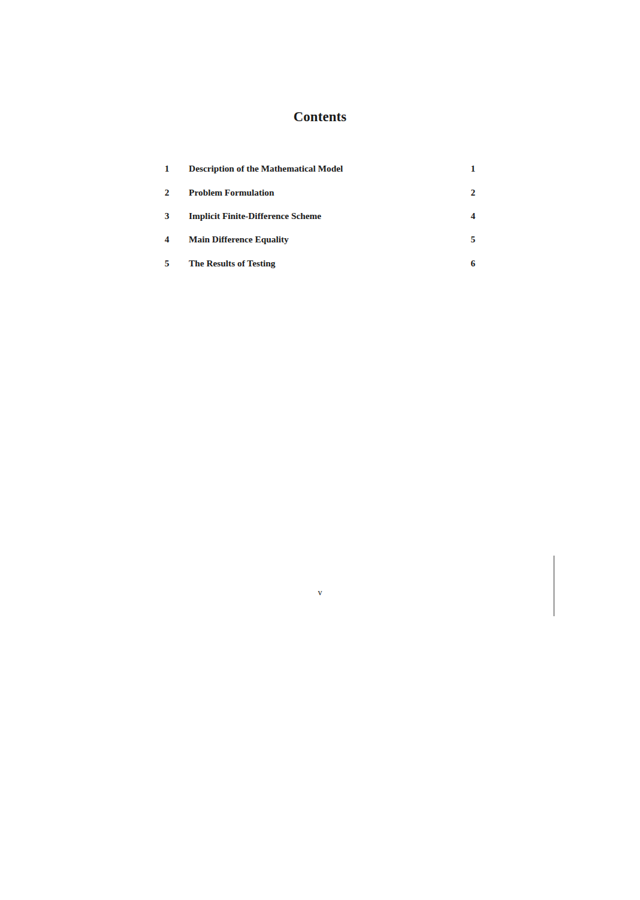Contents
| 1 | Description of the Mathematical Model | 1 |
| 2 | Problem Formulation | 2 |
| 3 | Implicit Finite-Difference Scheme | 4 |
| 4 | Main Difference Equality | 5 |
| 5 | The Results of Testing | 6 |
v